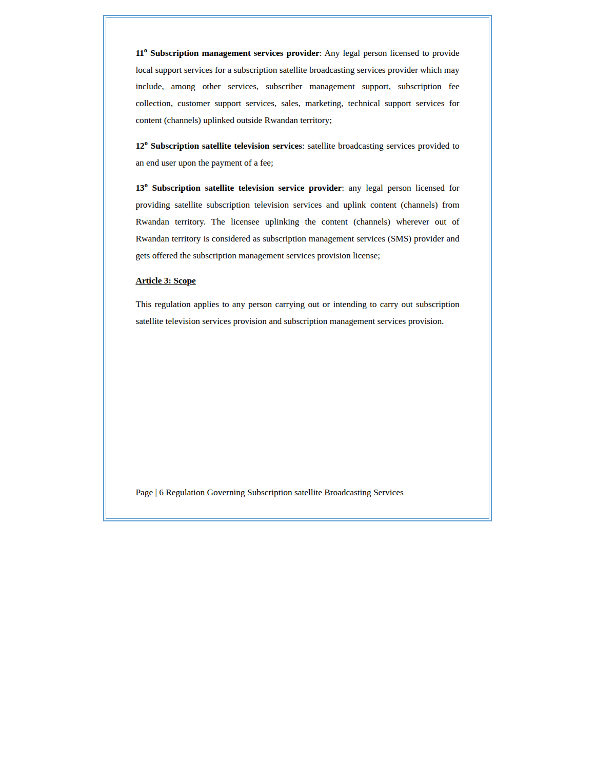11o Subscription management services provider: Any legal person licensed to provide local support services for a subscription satellite broadcasting services provider which may include, among other services, subscriber management support, subscription fee collection, customer support services, sales, marketing, technical support services for content (channels) uplinked outside Rwandan territory;
12o Subscription satellite television services: satellite broadcasting services provided to an end user upon the payment of a fee;
13o Subscription satellite television service provider: any legal person licensed for providing satellite subscription television services and uplink content (channels) from Rwandan territory. The licensee uplinking the content (channels) wherever out of Rwandan territory is considered as subscription management services (SMS) provider and gets offered the subscription management services provision license;
Article 3: Scope
This regulation applies to any person carrying out or intending to carry out subscription satellite television services provision and subscription management services provision.
Page | 6 Regulation Governing Subscription satellite Broadcasting Services